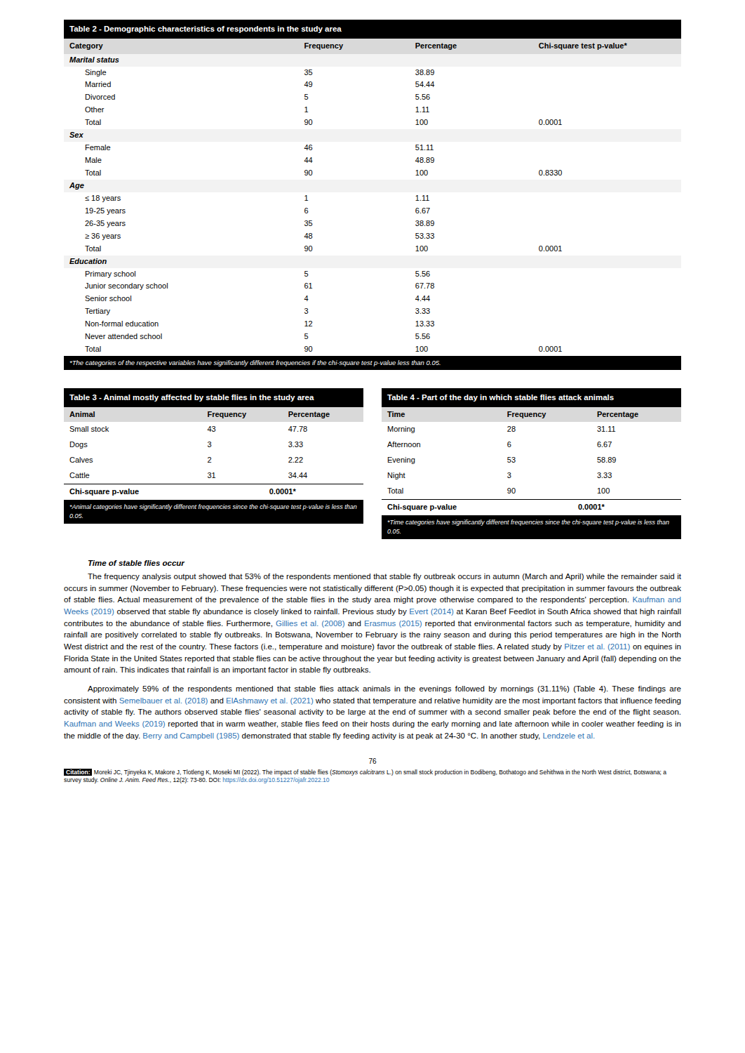Table 2 - Demographic characteristics of respondents in the study area
| Category | Frequency | Percentage | Chi-square test p-value* |
| --- | --- | --- | --- |
| Marital status |
| Single | 35 | 38.89 | |
| Married | 49 | 54.44 | |
| Divorced | 5 | 5.56 | |
| Other | 1 | 1.11 | |
| Total | 90 | 100 | 0.0001 |
| Sex |
| Female | 46 | 51.11 | |
| Male | 44 | 48.89 | |
| Total | 90 | 100 | 0.8330 |
| Age |
| ≤ 18 years | 1 | 1.11 | |
| 19-25 years | 6 | 6.67 | |
| 26-35 years | 35 | 38.89 | |
| ≥ 36 years | 48 | 53.33 | |
| Total | 90 | 100 | 0.0001 |
| Education |
| Primary school | 5 | 5.56 | |
| Junior secondary school | 61 | 67.78 | |
| Senior school | 4 | 4.44 | |
| Tertiary | 3 | 3.33 | |
| Non-formal education | 12 | 13.33 | |
| Never attended school | 5 | 5.56 | |
| Total | 90 | 100 | 0.0001 |
*The categories of the respective variables have significantly different frequencies if the chi-square test p-value less than 0.05.
Table 3 - Animal mostly affected by stable flies in the study area
| Animal | Frequency | Percentage |
| --- | --- | --- |
| Small stock | 43 | 47.78 |
| Dogs | 3 | 3.33 |
| Calves | 2 | 2.22 |
| Cattle | 31 | 34.44 |
| Chi-square p-value | 0.0001* |
*Animal categories have significantly different frequencies since the chi-square test p-value is less than 0.05.
Table 4 - Part of the day in which stable flies attack animals
| Time | Frequency | Percentage |
| --- | --- | --- |
| Morning | 28 | 31.11 |
| Afternoon | 6 | 6.67 |
| Evening | 53 | 58.89 |
| Night | 3 | 3.33 |
| Total | 90 | 100 |
| Chi-square p-value | 0.0001* |
*Time categories have significantly different frequencies since the chi-square test p-value is less than 0.05.
Time of stable flies occur
The frequency analysis output showed that 53% of the respondents mentioned that stable fly outbreak occurs in autumn (March and April) while the remainder said it occurs in summer (November to February). These frequencies were not statistically different (P>0.05) though it is expected that precipitation in summer favours the outbreak of stable flies. Actual measurement of the prevalence of the stable flies in the study area might prove otherwise compared to the respondents' perception. Kaufman and Weeks (2019) observed that stable fly abundance is closely linked to rainfall. Previous study by Evert (2014) at Karan Beef Feedlot in South Africa showed that high rainfall contributes to the abundance of stable flies. Furthermore, Gillies et al. (2008) and Erasmus (2015) reported that environmental factors such as temperature, humidity and rainfall are positively correlated to stable fly outbreaks. In Botswana, November to February is the rainy season and during this period temperatures are high in the North West district and the rest of the country. These factors (i.e., temperature and moisture) favor the outbreak of stable flies. A related study by Pitzer et al. (2011) on equines in Florida State in the United States reported that stable flies can be active throughout the year but feeding activity is greatest between January and April (fall) depending on the amount of rain. This indicates that rainfall is an important factor in stable fly outbreaks.
Approximately 59% of the respondents mentioned that stable flies attack animals in the evenings followed by mornings (31.11%) (Table 4). These findings are consistent with Semelbauer et al. (2018) and ElAshmawy et al. (2021) who stated that temperature and relative humidity are the most important factors that influence feeding activity of stable fly. The authors observed stable flies' seasonal activity to be large at the end of summer with a second smaller peak before the end of the flight season. Kaufman and Weeks (2019) reported that in warm weather, stable flies feed on their hosts during the early morning and late afternoon while in cooler weather feeding is in the middle of the day. Berry and Campbell (1985) demonstrated that stable fly feeding activity is at peak at 24-30 °C. In another study, Lendzele et al.
76
Citation: Moreki JC, Tjinyeka K, Makore J, Tlotleng K, Moseki MI (2022). The impact of stable flies (Stomoxys calcitrans L.) on small stock production in Bodibeng, Bothatogo and Sehithwa in the North West district, Botswana; a survey study. Online J. Anim. Feed Res., 12(2): 73-80. DOI: https://dx.doi.org/10.51227/ojafr.2022.10